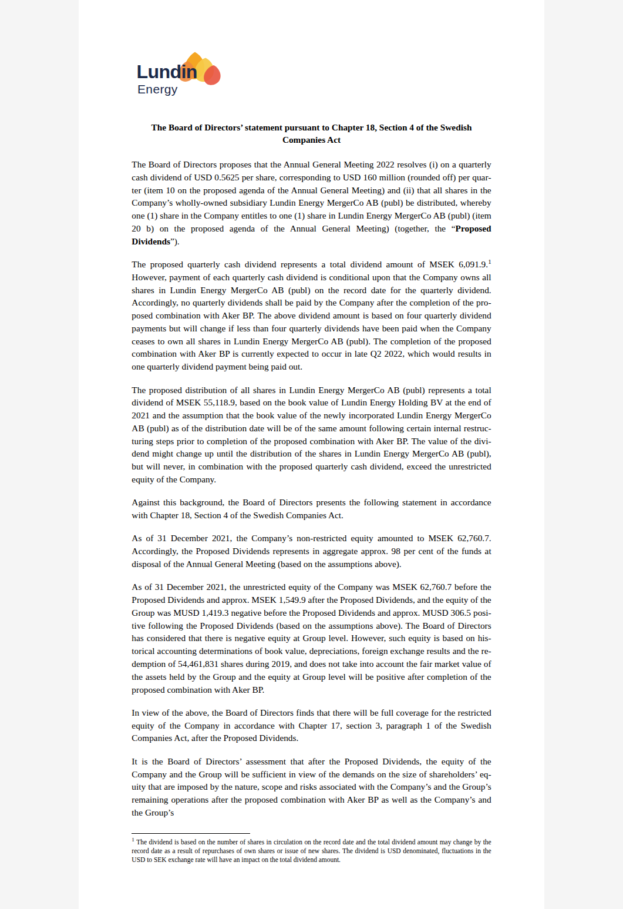Lundin Energy
The Board of Directors’ statement pursuant to Chapter 18, Section 4 of the Swedish Companies Act
The Board of Directors proposes that the Annual General Meeting 2022 resolves (i) on a quarterly cash dividend of USD 0.5625 per share, corresponding to USD 160 million (rounded off) per quarter (item 10 on the proposed agenda of the Annual General Meeting) and (ii) that all shares in the Company’s wholly-owned subsidiary Lundin Energy MergerCo AB (publ) be distributed, whereby one (1) share in the Company entitles to one (1) share in Lundin Energy MergerCo AB (publ) (item 20 b) on the proposed agenda of the Annual General Meeting) (together, the “Proposed Dividends”).
The proposed quarterly cash dividend represents a total dividend amount of MSEK 6,091.9.1 However, payment of each quarterly cash dividend is conditional upon that the Company owns all shares in Lundin Energy MergerCo AB (publ) on the record date for the quarterly dividend. Accordingly, no quarterly dividends shall be paid by the Company after the completion of the proposed combination with Aker BP. The above dividend amount is based on four quarterly dividend payments but will change if less than four quarterly dividends have been paid when the Company ceases to own all shares in Lundin Energy MergerCo AB (publ). The completion of the proposed combination with Aker BP is currently expected to occur in late Q2 2022, which would results in one quarterly dividend payment being paid out.
The proposed distribution of all shares in Lundin Energy MergerCo AB (publ) represents a total dividend of MSEK 55,118.9, based on the book value of Lundin Energy Holding BV at the end of 2021 and the assumption that the book value of the newly incorporated Lundin Energy MergerCo AB (publ) as of the distribution date will be of the same amount following certain internal restructuring steps prior to completion of the proposed combination with Aker BP. The value of the dividend might change up until the distribution of the shares in Lundin Energy MergerCo AB (publ), but will never, in combination with the proposed quarterly cash dividend, exceed the unrestricted equity of the Company.
Against this background, the Board of Directors presents the following statement in accordance with Chapter 18, Section 4 of the Swedish Companies Act.
As of 31 December 2021, the Company’s non-restricted equity amounted to MSEK 62,760.7. Accordingly, the Proposed Dividends represents in aggregate approx. 98 per cent of the funds at disposal of the Annual General Meeting (based on the assumptions above).
As of 31 December 2021, the unrestricted equity of the Company was MSEK 62,760.7 before the Proposed Dividends and approx. MSEK 1,549.9 after the Proposed Dividends, and the equity of the Group was MUSD 1,419.3 negative before the Proposed Dividends and approx. MUSD 306.5 positive following the Proposed Dividends (based on the assumptions above). The Board of Directors has considered that there is negative equity at Group level. However, such equity is based on historical accounting determinations of book value, depreciations, foreign exchange results and the redemption of 54,461,831 shares during 2019, and does not take into account the fair market value of the assets held by the Group and the equity at Group level will be positive after completion of the proposed combination with Aker BP.
In view of the above, the Board of Directors finds that there will be full coverage for the restricted equity of the Company in accordance with Chapter 17, section 3, paragraph 1 of the Swedish Companies Act, after the Proposed Dividends.
It is the Board of Directors’ assessment that after the Proposed Dividends, the equity of the Company and the Group will be sufficient in view of the demands on the size of shareholders’ equity that are imposed by the nature, scope and risks associated with the Company’s and the Group’s remaining operations after the proposed combination with Aker BP as well as the Company’s and the Group’s
1 The dividend is based on the number of shares in circulation on the record date and the total dividend amount may change by the record date as a result of repurchases of own shares or issue of new shares. The dividend is USD denominated, fluctuations in the USD to SEK exchange rate will have an impact on the total dividend amount.